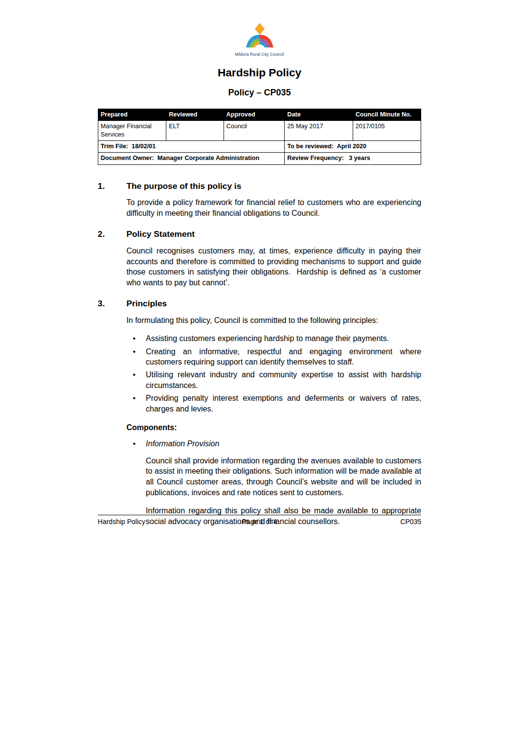Mildura Rural City Council
Hardship Policy
Policy – CP035
| Prepared | Reviewed | Approved | Date | Council Minute No. |
| --- | --- | --- | --- | --- |
| Manager Financial Services | ELT | Council | 25 May 2017 | 2017/0105 |
| Trim File: 18/02/01 | To be reviewed: April 2020 |
| Document Owner: Manager Corporate Administration | Review Frequency: 3 years |
1. The purpose of this policy is
To provide a policy framework for financial relief to customers who are experiencing difficulty in meeting their financial obligations to Council.
2. Policy Statement
Council recognises customers may, at times, experience difficulty in paying their accounts and therefore is committed to providing mechanisms to support and guide those customers in satisfying their obligations. Hardship is defined as ‘a customer who wants to pay but cannot’.
3. Principles
In formulating this policy, Council is committed to the following principles:
Assisting customers experiencing hardship to manage their payments.
Creating an informative, respectful and engaging environment where customers requiring support can identify themselves to staff.
Utilising relevant industry and community expertise to assist with hardship circumstances.
Providing penalty interest exemptions and deferments or waivers of rates, charges and levies.
Components:
Information Provision
Council shall provide information regarding the avenues available to customers to assist in meeting their obligations. Such information will be made available at all Council customer areas, through Council’s website and will be included in publications, invoices and rate notices sent to customers.
Information regarding this policy shall also be made available to appropriate social advocacy organisations and financial counsellors.
Hardship Policy
Page 1 of 4
CP035